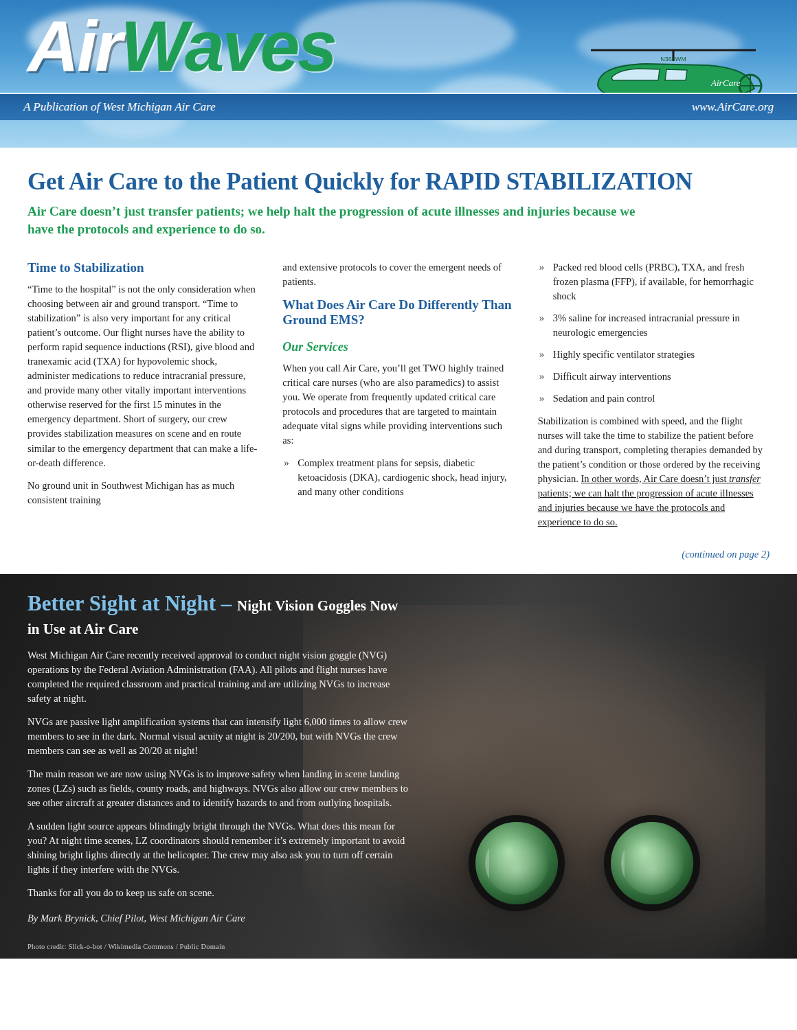Air Waves
N365WM Air Care
Summer 2014
A Publication of West Michigan Air Care www.AirCare.org
Get Air Care to the Patient Quickly for RAPID STABILIZATION
Air Care doesn’t just transfer patients; we help halt the progression of acute illnesses and injuries because we have the protocols and experience to do so.
Time to Stabilization
“Time to the hospital” is not the only consideration when choosing between air and ground transport. “Time to stabilization” is also very important for any critical patient’s outcome. Our flight nurses have the ability to perform rapid sequence inductions (RSI), give blood and tranexamic acid (TXA) for hypovolemic shock, administer medications to reduce intracranial pressure, and provide many other vitally important interventions otherwise reserved for the first 15 minutes in the emergency department. Short of surgery, our crew provides stabilization measures on scene and en route similar to the emergency department that can make a life-or-death difference.
No ground unit in Southwest Michigan has as much consistent training
and extensive protocols to cover the emergent needs of patients.
What Does Air Care Do Differently Than Ground EMS?
Our Services
When you call Air Care, you’ll get TWO highly trained critical care nurses (who are also paramedics) to assist you. We operate from frequently updated critical care protocols and procedures that are targeted to maintain adequate vital signs while providing interventions such as:
Complex treatment plans for sepsis, diabetic ketoacidosis (DKA), cardiogenic shock, head injury, and many other conditions
Packed red blood cells (PRBC), TXA, and fresh frozen plasma (FFP), if available, for hemorrhagic shock
3% saline for increased intracranial pressure in neurologic emergencies
Highly specific ventilator strategies
Difficult airway interventions
Sedation and pain control
Stabilization is combined with speed, and the flight nurses will take the time to stabilize the patient before and during transport, completing therapies demanded by the patient’s condition or those ordered by the receiving physician. In other words, Air Care doesn’t just transfer patients; we can halt the progression of acute illnesses and injuries because we have the protocols and experience to do so.
(continued on page 2)
Better Sight at Night – Night Vision Goggles Now in Use at Air Care
West Michigan Air Care recently received approval to conduct night vision goggle (NVG) operations by the Federal Aviation Administration (FAA). All pilots and flight nurses have completed the required classroom and practical training and are utilizing NVGs to increase safety at night.
NVGs are passive light amplification systems that can intensify light 6,000 times to allow crew members to see in the dark. Normal visual acuity at night is 20/200, but with NVGs the crew members can see as well as 20/20 at night!
The main reason we are now using NVGs is to improve safety when landing in scene landing zones (LZs) such as fields, county roads, and highways. NVGs also allow our crew members to see other aircraft at greater distances and to identify hazards to and from outlying hospitals.
A sudden light source appears blindingly bright through the NVGs. What does this mean for you? At night time scenes, LZ coordinators should remember it’s extremely important to avoid shining bright lights directly at the helicopter. The crew may also ask you to turn off certain lights if they interfere with the NVGs.
Thanks for all you do to keep us safe on scene.
By Mark Brynick, Chief Pilot, West Michigan Air Care
Photo credit: Slick-o-bot / Wikimedia Commons / Public Domain